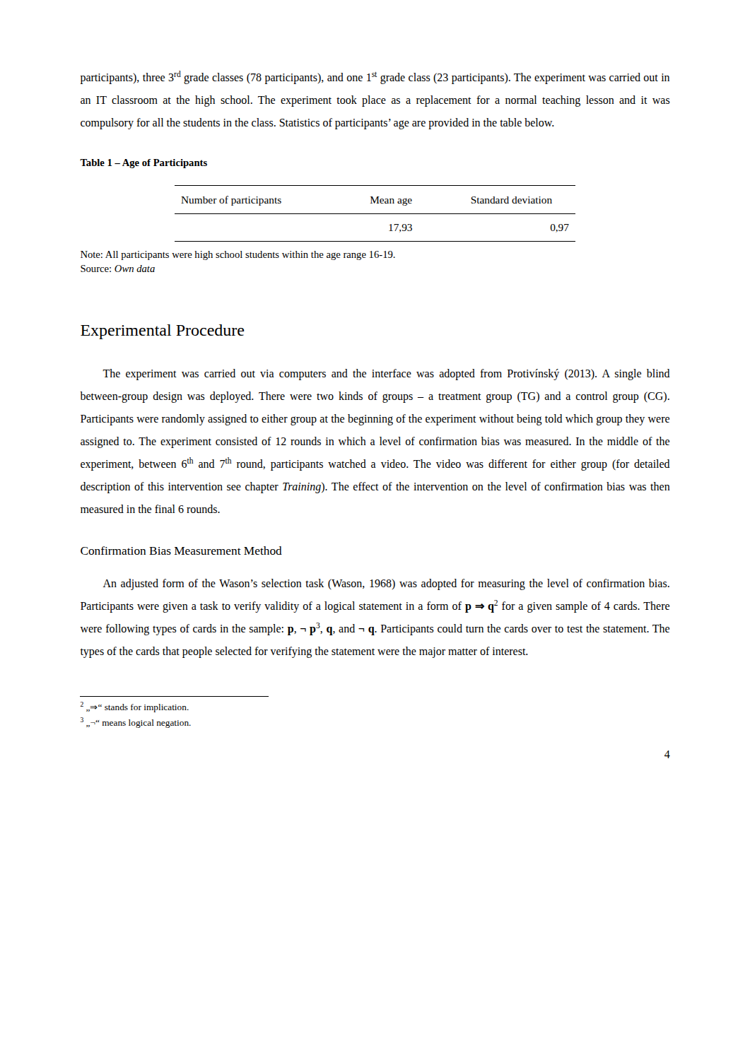participants), three 3rd grade classes (78 participants), and one 1st grade class (23 participants). The experiment was carried out in an IT classroom at the high school. The experiment took place as a replacement for a normal teaching lesson and it was compulsory for all the students in the class. Statistics of participants’ age are provided in the table below.
Table 1 – Age of Participants
| Number of participants | Mean age | Standard deviation |
| --- | --- | --- |
| | 17,93 | 0,97 |
Note: All participants were high school students within the age range 16-19.
Source: Own data
Experimental Procedure
The experiment was carried out via computers and the interface was adopted from Protivínský (2013). A single blind between-group design was deployed. There were two kinds of groups – a treatment group (TG) and a control group (CG). Participants were randomly assigned to either group at the beginning of the experiment without being told which group they were assigned to. The experiment consisted of 12 rounds in which a level of confirmation bias was measured. In the middle of the experiment, between 6th and 7th round, participants watched a video. The video was different for either group (for detailed description of this intervention see chapter Training). The effect of the intervention on the level of confirmation bias was then measured in the final 6 rounds.
Confirmation Bias Measurement Method
An adjusted form of the Wason’s selection task (Wason, 1968) was adopted for measuring the level of confirmation bias. Participants were given a task to verify validity of a logical statement in a form of p ⇒ q2 for a given sample of 4 cards. There were following types of cards in the sample: p, ¬ p3, q, and ¬ q. Participants could turn the cards over to test the statement. The types of the cards that people selected for verifying the statement were the major matter of interest.
2 „⇒“ stands for implication.
3 „¬“ means logical negation.
4